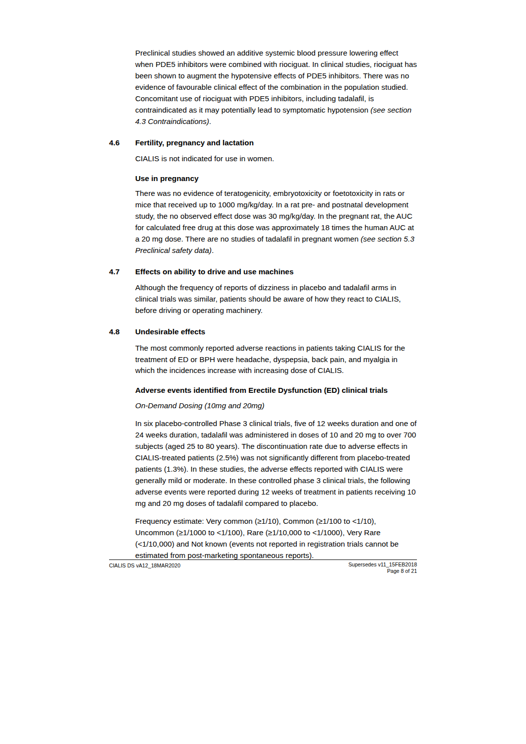Preclinical studies showed an additive systemic blood pressure lowering effect when PDE5 inhibitors were combined with riociguat. In clinical studies, riociguat has been shown to augment the hypotensive effects of PDE5 inhibitors. There was no evidence of favourable clinical effect of the combination in the population studied. Concomitant use of riociguat with PDE5 inhibitors, including tadalafil, is contraindicated as it may potentially lead to symptomatic hypotension (see section 4.3 Contraindications).
4.6 Fertility, pregnancy and lactation
CIALIS is not indicated for use in women.
Use in pregnancy
There was no evidence of teratogenicity, embryotoxicity or foetotoxicity in rats or mice that received up to 1000 mg/kg/day. In a rat pre- and postnatal development study, the no observed effect dose was 30 mg/kg/day. In the pregnant rat, the AUC for calculated free drug at this dose was approximately 18 times the human AUC at a 20 mg dose. There are no studies of tadalafil in pregnant women (see section 5.3 Preclinical safety data).
4.7 Effects on ability to drive and use machines
Although the frequency of reports of dizziness in placebo and tadalafil arms in clinical trials was similar, patients should be aware of how they react to CIALIS, before driving or operating machinery.
4.8 Undesirable effects
The most commonly reported adverse reactions in patients taking CIALIS for the treatment of ED or BPH were headache, dyspepsia, back pain, and myalgia in which the incidences increase with increasing dose of CIALIS.
Adverse events identified from Erectile Dysfunction (ED) clinical trials
On-Demand Dosing (10mg and 20mg)
In six placebo-controlled Phase 3 clinical trials, five of 12 weeks duration and one of 24 weeks duration, tadalafil was administered in doses of 10 and 20 mg to over 700 subjects (aged 25 to 80 years). The discontinuation rate due to adverse effects in CIALIS-treated patients (2.5%) was not significantly different from placebo-treated patients (1.3%). In these studies, the adverse effects reported with CIALIS were generally mild or moderate. In these controlled phase 3 clinical trials, the following adverse events were reported during 12 weeks of treatment in patients receiving 10 mg and 20 mg doses of tadalafil compared to placebo.
Frequency estimate: Very common (≥1/10), Common (≥1/100 to <1/10), Uncommon (≥1/1000 to <1/100), Rare (≥1/10,000 to <1/1000), Very Rare (<1/10,000) and Not known (events not reported in registration trials cannot be estimated from post-marketing spontaneous reports).
CIALIS DS vA12_18MAR2020
Supersedes v11_15FEB2018
Page 8 of 21